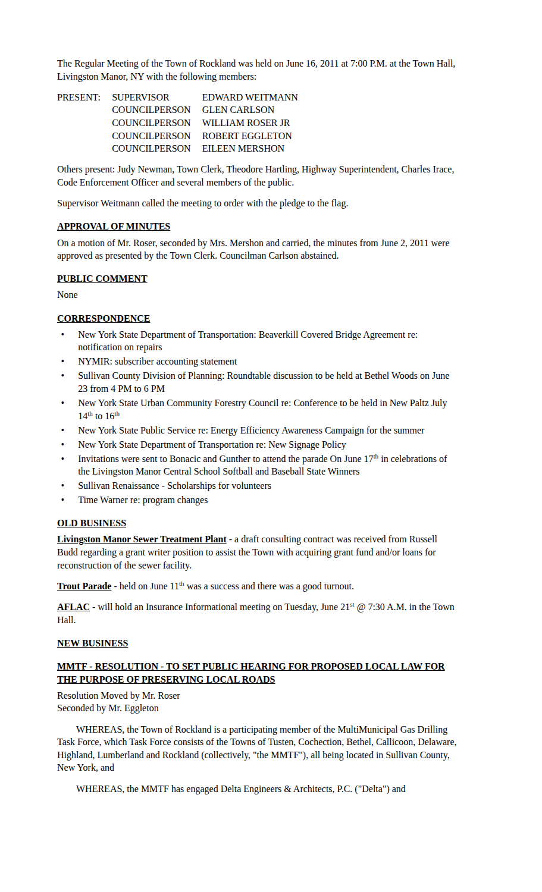The Regular Meeting of the Town of Rockland was held on June 16, 2011 at 7:00 P.M. at the Town Hall, Livingston Manor, NY with the following members:
| PRESENT: | SUPERVISOR | EDWARD WEITMANN |
| | COUNCILPERSON | GLEN CARLSON |
| | COUNCILPERSON | WILLIAM ROSER JR |
| | COUNCILPERSON | ROBERT EGGLETON |
| | COUNCILPERSON | EILEEN MERSHON |
Others present: Judy Newman, Town Clerk, Theodore Hartling, Highway Superintendent, Charles Irace, Code Enforcement Officer and several members of the public.
Supervisor Weitmann called the meeting to order with the pledge to the flag.
APPROVAL OF MINUTES
On a motion of Mr. Roser, seconded by Mrs. Mershon and carried, the minutes from June 2, 2011 were approved as presented by the Town Clerk. Councilman Carlson abstained.
PUBLIC COMMENT
None
CORRESPONDENCE
New York State Department of Transportation: Beaverkill Covered Bridge Agreement re: notification on repairs
NYMIR: subscriber accounting statement
Sullivan County Division of Planning: Roundtable discussion to be held at Bethel Woods on June 23 from 4 PM to 6 PM
New York State Urban Community Forestry Council re: Conference to be held in New Paltz July 14th to 16th
New York State Public Service re: Energy Efficiency Awareness Campaign for the summer
New York State Department of Transportation re: New Signage Policy
Invitations were sent to Bonacic and Gunther to attend the parade On June 17th in celebrations of the Livingston Manor Central School Softball and Baseball State Winners
Sullivan Renaissance - Scholarships for volunteers
Time Warner re: program changes
OLD BUSINESS
Livingston Manor Sewer Treatment Plant - a draft consulting contract was received from Russell Budd regarding a grant writer position to assist the Town with acquiring grant fund and/or loans for reconstruction of the sewer facility.
Trout Parade - held on June 11th was a success and there was a good turnout.
AFLAC - will hold an Insurance Informational meeting on Tuesday, June 21st @ 7:30 A.M. in the Town Hall.
NEW BUSINESS
MMTF - RESOLUTION - TO SET PUBLIC HEARING FOR PROPOSED LOCAL LAW FOR THE PURPOSE OF PRESERVING LOCAL ROADS
Resolution Moved by Mr. Roser
Seconded by Mr. Eggleton
WHEREAS, the Town of Rockland is a participating member of the MultiMunicipal Gas Drilling Task Force, which Task Force consists of the Towns of Tusten, Cochection, Bethel, Callicoon, Delaware, Highland, Lumberland and Rockland (collectively, "the MMTF"), all being located in Sullivan County, New York, and
WHEREAS, the MMTF has engaged Delta Engineers & Architects, P.C. ("Delta") and